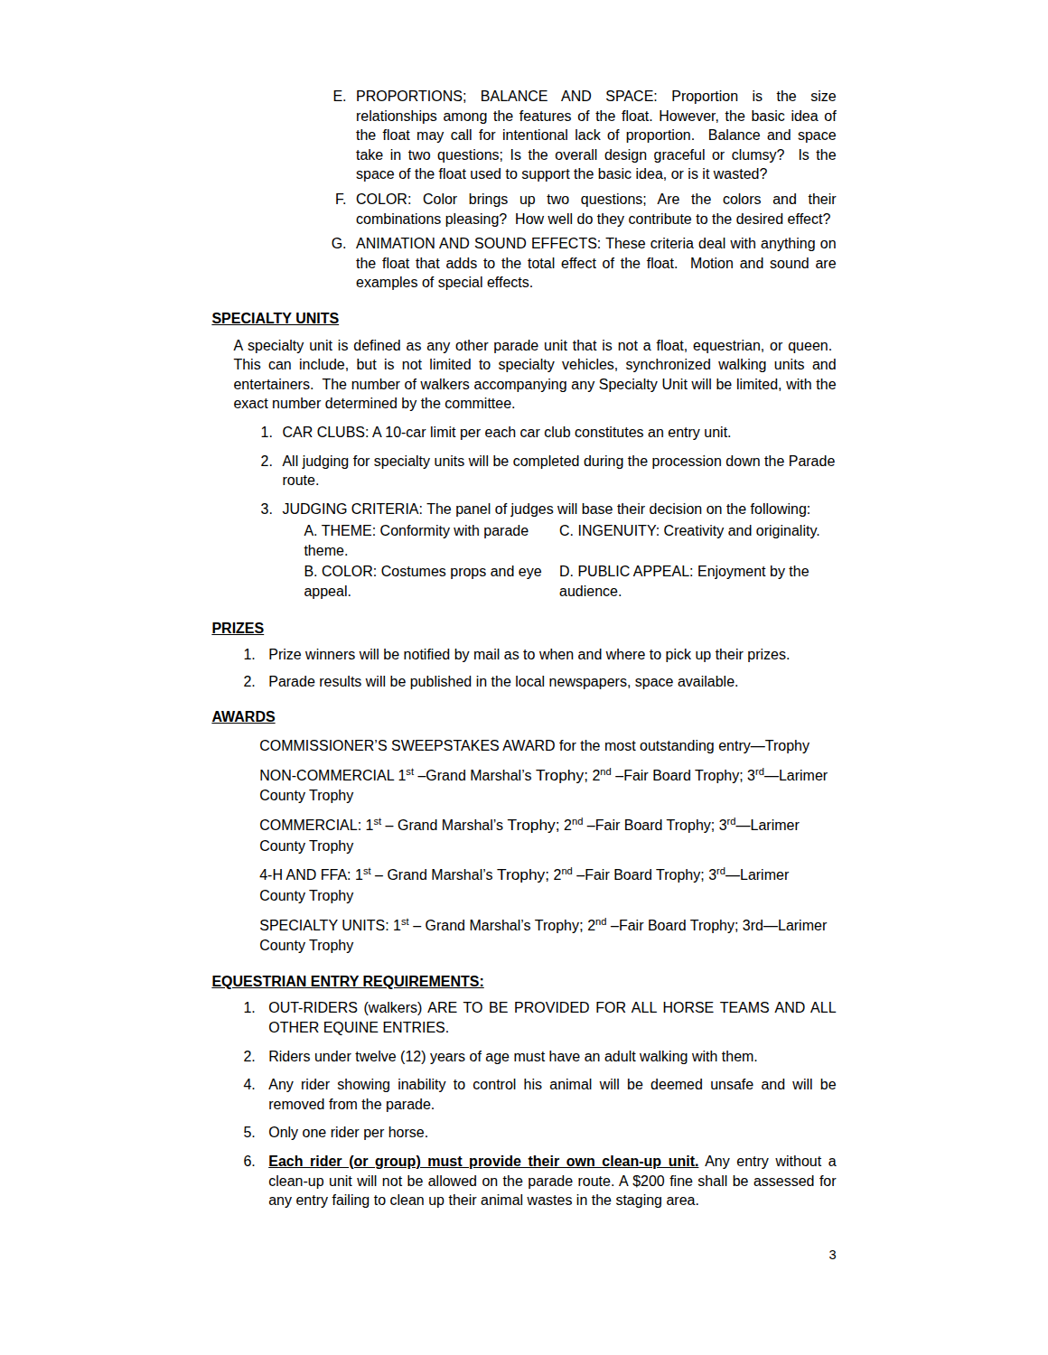PROPORTIONS; BALANCE AND SPACE: Proportion is the size relationships among the features of the float. However, the basic idea of the float may call for intentional lack of proportion. Balance and space take in two questions; Is the overall design graceful or clumsy? Is the space of the float used to support the basic idea, or is it wasted?
COLOR: Color brings up two questions; Are the colors and their combinations pleasing? How well do they contribute to the desired effect?
ANIMATION AND SOUND EFFECTS: These criteria deal with anything on the float that adds to the total effect of the float. Motion and sound are examples of special effects.
SPECIALTY UNITS
A specialty unit is defined as any other parade unit that is not a float, equestrian, or queen. This can include, but is not limited to specialty vehicles, synchronized walking units and entertainers. The number of walkers accompanying any Specialty Unit will be limited, with the exact number determined by the committee.
CAR CLUBS: A 10-car limit per each car club constitutes an entry unit.
All judging for specialty units will be completed during the procession down the Parade route.
JUDGING CRITERIA: The panel of judges will base their decision on the following:
| A. THEME: Conformity with parade theme. | C. INGENUITY: Creativity and originality. |
| B. COLOR: Costumes props and eye appeal. | D. PUBLIC APPEAL: Enjoyment by the audience. |
PRIZES
Prize winners will be notified by mail as to when and where to pick up their prizes.
Parade results will be published in the local newspapers, space available.
AWARDS
COMMISSIONER’S SWEEPSTAKES AWARD for the most outstanding entry—Trophy
NON-COMMERCIAL 1st –Grand Marshal’s Trophy; 2nd –Fair Board Trophy; 3rd—Larimer County Trophy
COMMERCIAL: 1st – Grand Marshal’s Trophy; 2nd –Fair Board Trophy; 3rd—Larimer County Trophy
4-H AND FFA: 1st – Grand Marshal’s Trophy; 2nd –Fair Board Trophy; 3rd—Larimer County Trophy
SPECIALTY UNITS: 1st – Grand Marshal’s Trophy; 2nd –Fair Board Trophy; 3rd—Larimer County Trophy
EQUESTRIAN ENTRY REQUIREMENTS:
OUT-RIDERS (walkers) ARE TO BE PROVIDED FOR ALL HORSE TEAMS AND ALL OTHER EQUINE ENTRIES.
Riders under twelve (12) years of age must have an adult walking with them.
Any rider showing inability to control his animal will be deemed unsafe and will be removed from the parade.
Only one rider per horse.
Each rider (or group) must provide their own clean-up unit. Any entry without a clean-up unit will not be allowed on the parade route. A $200 fine shall be assessed for any entry failing to clean up their animal wastes in the staging area.
3